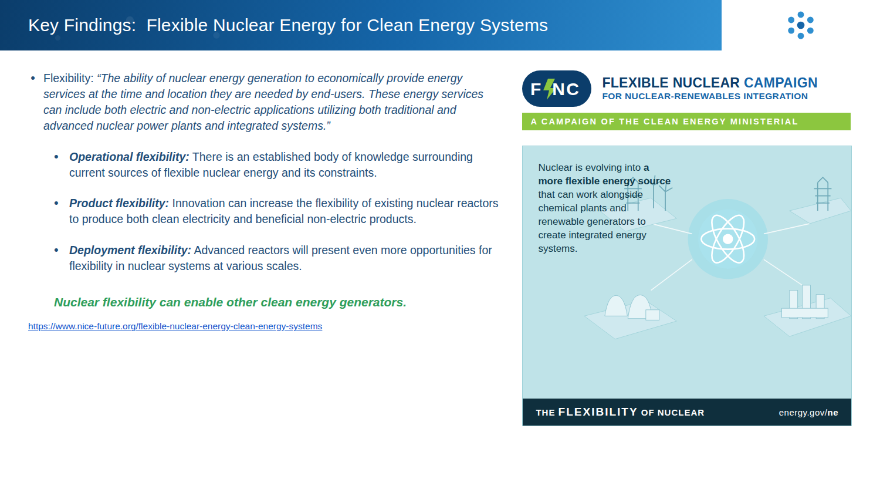Key Findings: Flexible Nuclear Energy for Clean Energy Systems
Flexibility: “The ability of nuclear energy generation to economically provide energy services at the time and location they are needed by end-users. These energy services can include both electric and non-electric applications utilizing both traditional and advanced nuclear power plants and integrated systems.”
Operational flexibility: There is an established body of knowledge surrounding current sources of flexible nuclear energy and its constraints.
Product flexibility: Innovation can increase the flexibility of existing nuclear reactors to produce both clean electricity and beneficial non-electric products.
Deployment flexibility: Advanced reactors will present even more opportunities for flexibility in nuclear systems at various scales.
Nuclear flexibility can enable other clean energy generators.
https://www.nice-future.org/flexible-nuclear-energy-clean-energy-systems
F C N
FLEXIBLE NUCLEAR CAMPAIGN
FOR NUCLEAR-RENEWABLES INTEGRATION
A CAMPAIGN OF THE CLEAN ENERGY MINISTERIAL
Nuclear is evolving into a more flexible energy source that can work alongside chemical plants and renewable generators to create integrated energy systems.
THE FLEXIBILITY OF NUCLEAR
energy.gov/ne